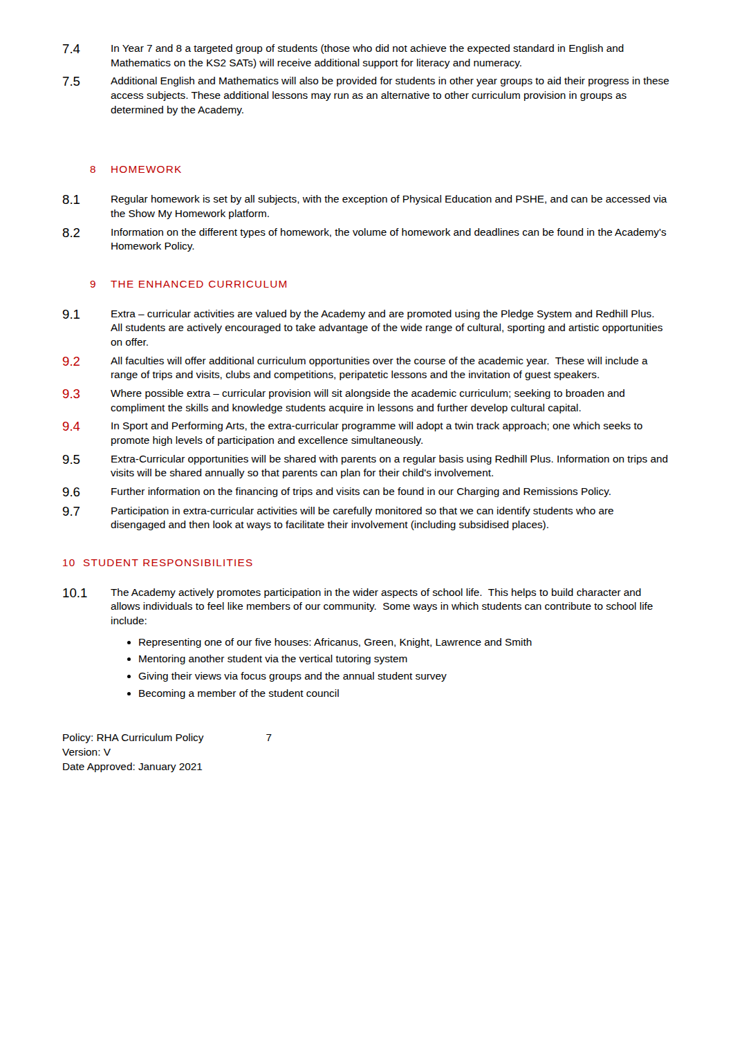7.4
In Year 7 and 8 a targeted group of students (those who did not achieve the expected standard in English and Mathematics on the KS2 SATs) will receive additional support for literacy and numeracy.
7.5
Additional English and Mathematics will also be provided for students in other year groups to aid their progress in these access subjects. These additional lessons may run as an alternative to other curriculum provision in groups as determined by the Academy.
8 HOMEWORK
8.1
Regular homework is set by all subjects, with the exception of Physical Education and PSHE, and can be accessed via the Show My Homework platform.
8.2
Information on the different types of homework, the volume of homework and deadlines can be found in the Academy's Homework Policy.
9 THE ENHANCED CURRICULUM
9.1
Extra – curricular activities are valued by the Academy and are promoted using the Pledge System and Redhill Plus. All students are actively encouraged to take advantage of the wide range of cultural, sporting and artistic opportunities on offer.
9.2
All faculties will offer additional curriculum opportunities over the course of the academic year. These will include a range of trips and visits, clubs and competitions, peripatetic lessons and the invitation of guest speakers.
9.3
Where possible extra – curricular provision will sit alongside the academic curriculum; seeking to broaden and compliment the skills and knowledge students acquire in lessons and further develop cultural capital.
9.4
In Sport and Performing Arts, the extra-curricular programme will adopt a twin track approach; one which seeks to promote high levels of participation and excellence simultaneously.
9.5
Extra-Curricular opportunities will be shared with parents on a regular basis using Redhill Plus. Information on trips and visits will be shared annually so that parents can plan for their child's involvement.
9.6
Further information on the financing of trips and visits can be found in our Charging and Remissions Policy.
9.7
Participation in extra-curricular activities will be carefully monitored so that we can identify students who are disengaged and then look at ways to facilitate their involvement (including subsidised places).
10 STUDENT RESPONSIBILITIES
10.1
The Academy actively promotes participation in the wider aspects of school life. This helps to build character and allows individuals to feel like members of our community. Some ways in which students can contribute to school life include:
Representing one of our five houses: Africanus, Green, Knight, Lawrence and Smith
Mentoring another student via the vertical tutoring system
Giving their views via focus groups and the annual student survey
Becoming a member of the student council
Policy: RHA Curriculum Policy
Version: V
Date Approved: January 2021
7